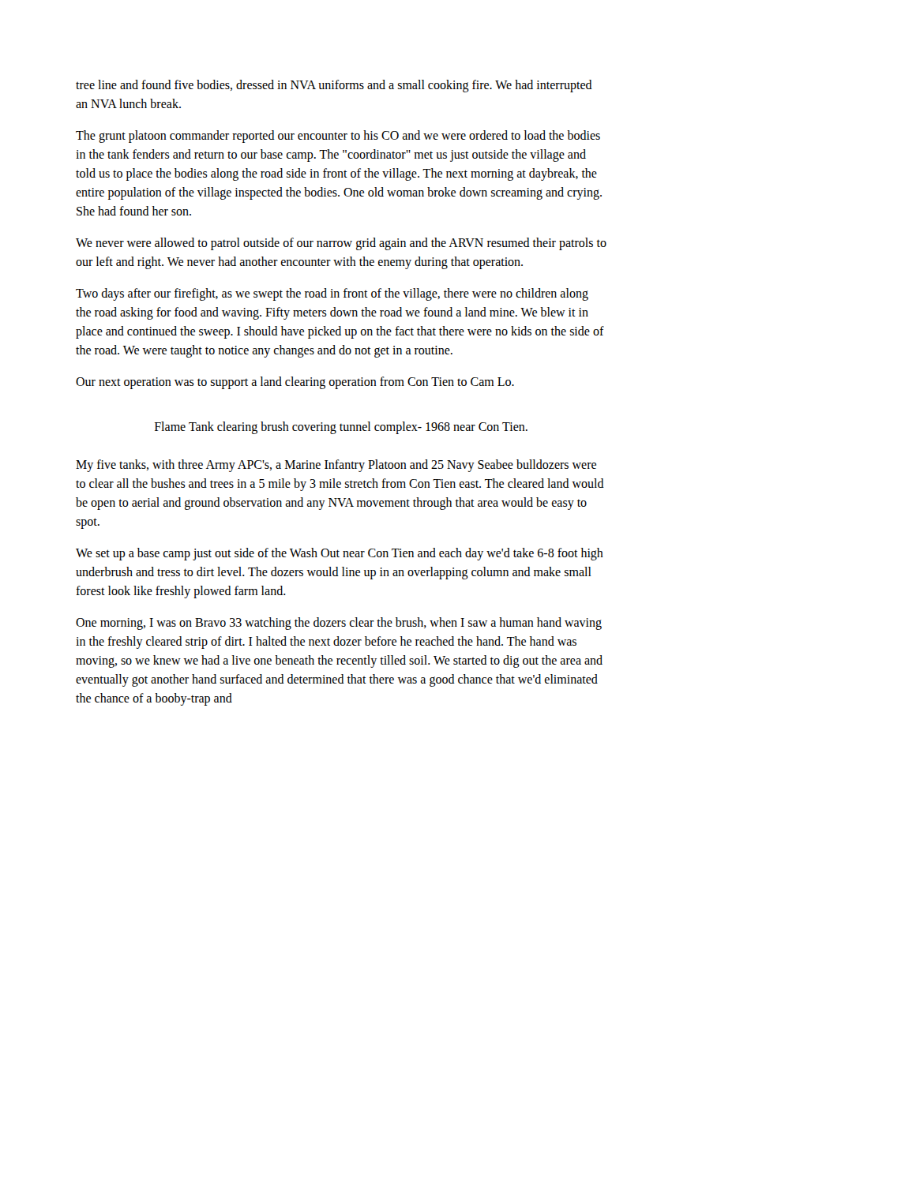tree line and found five bodies, dressed in NVA uniforms and a small cooking fire. We had interrupted an NVA lunch break.
The grunt platoon commander reported our encounter to his CO and we were ordered to load the bodies in the tank fenders and return to our base camp. The "coordinator" met us just outside the village and told us to place the bodies along the road side in front of the village. The next morning at daybreak, the entire population of the village inspected the bodies. One old woman broke down screaming and crying. She had found her son.
We never were allowed to patrol outside of our narrow grid again and the ARVN resumed their patrols to our left and right. We never had another encounter with the enemy during that operation.
Two days after our firefight, as we swept the road in front of the village, there were no children along the road asking for food and waving. Fifty meters down the road we found a land mine. We blew it in place and continued the sweep. I should have picked up on the fact that there were no kids on the side of the road. We were taught to notice any changes and do not get in a routine.
Our next operation was to support a land clearing operation from Con Tien to Cam Lo.
Flame Tank clearing brush covering tunnel complex- 1968 near Con Tien.
My five tanks, with three Army APC's, a Marine Infantry Platoon and 25 Navy Seabee bulldozers were to clear all the bushes and trees in a 5 mile by 3 mile stretch from Con Tien east. The cleared land would be open to aerial and ground observation and any NVA movement through that area would be easy to spot.
We set up a base camp just out side of the Wash Out near Con Tien and each day we'd take 6-8 foot high underbrush and tress to dirt level. The dozers would line up in an overlapping column and make small forest look like freshly plowed farm land.
One morning, I was on Bravo 33 watching the dozers clear the brush, when I saw a human hand waving in the freshly cleared strip of dirt. I halted the next dozer before he reached the hand. The hand was moving, so we knew we had a live one beneath the recently tilled soil. We started to dig out the area and eventually got another hand surfaced and determined that there was a good chance that we'd eliminated the chance of a booby-trap and